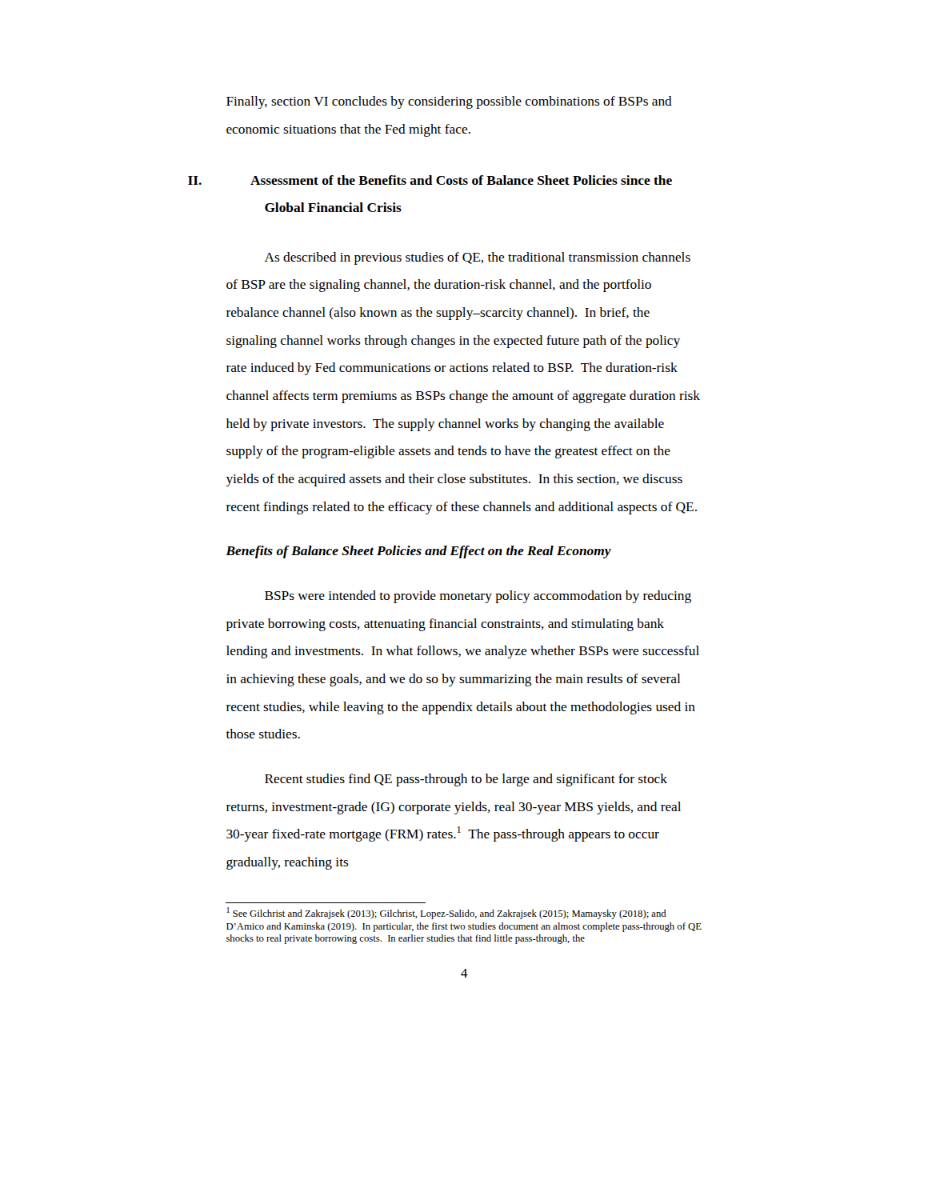Finally, section VI concludes by considering possible combinations of BSPs and economic situations that the Fed might face.
II. Assessment of the Benefits and Costs of Balance Sheet Policies since the Global Financial Crisis
As described in previous studies of QE, the traditional transmission channels of BSP are the signaling channel, the duration-risk channel, and the portfolio rebalance channel (also known as the supply–scarcity channel). In brief, the signaling channel works through changes in the expected future path of the policy rate induced by Fed communications or actions related to BSP. The duration-risk channel affects term premiums as BSPs change the amount of aggregate duration risk held by private investors. The supply channel works by changing the available supply of the program-eligible assets and tends to have the greatest effect on the yields of the acquired assets and their close substitutes. In this section, we discuss recent findings related to the efficacy of these channels and additional aspects of QE.
Benefits of Balance Sheet Policies and Effect on the Real Economy
BSPs were intended to provide monetary policy accommodation by reducing private borrowing costs, attenuating financial constraints, and stimulating bank lending and investments. In what follows, we analyze whether BSPs were successful in achieving these goals, and we do so by summarizing the main results of several recent studies, while leaving to the appendix details about the methodologies used in those studies.
Recent studies find QE pass-through to be large and significant for stock returns, investment-grade (IG) corporate yields, real 30-year MBS yields, and real 30-year fixed-rate mortgage (FRM) rates.1 The pass-through appears to occur gradually, reaching its
1 See Gilchrist and Zakrajsek (2013); Gilchrist, Lopez-Salido, and Zakrajsek (2015); Mamaysky (2018); and D’Amico and Kaminska (2019). In particular, the first two studies document an almost complete pass-through of QE shocks to real private borrowing costs. In earlier studies that find little pass-through, the
4